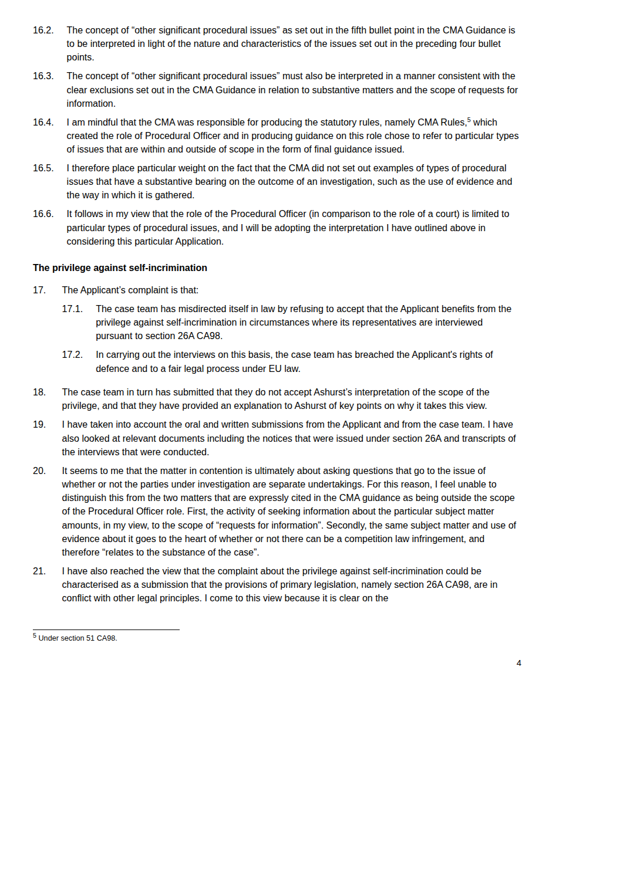16.2. The concept of “other significant procedural issues” as set out in the fifth bullet point in the CMA Guidance is to be interpreted in light of the nature and characteristics of the issues set out in the preceding four bullet points.
16.3. The concept of “other significant procedural issues” must also be interpreted in a manner consistent with the clear exclusions set out in the CMA Guidance in relation to substantive matters and the scope of requests for information.
16.4. I am mindful that the CMA was responsible for producing the statutory rules, namely CMA Rules,5 which created the role of Procedural Officer and in producing guidance on this role chose to refer to particular types of issues that are within and outside of scope in the form of final guidance issued.
16.5. I therefore place particular weight on the fact that the CMA did not set out examples of types of procedural issues that have a substantive bearing on the outcome of an investigation, such as the use of evidence and the way in which it is gathered.
16.6. It follows in my view that the role of the Procedural Officer (in comparison to the role of a court) is limited to particular types of procedural issues, and I will be adopting the interpretation I have outlined above in considering this particular Application.
The privilege against self-incrimination
17. The Applicant’s complaint is that:
17.1. The case team has misdirected itself in law by refusing to accept that the Applicant benefits from the privilege against self-incrimination in circumstances where its representatives are interviewed pursuant to section 26A CA98.
17.2. In carrying out the interviews on this basis, the case team has breached the Applicant's rights of defence and to a fair legal process under EU law.
18. The case team in turn has submitted that they do not accept Ashurst’s interpretation of the scope of the privilege, and that they have provided an explanation to Ashurst of key points on why it takes this view.
19. I have taken into account the oral and written submissions from the Applicant and from the case team. I have also looked at relevant documents including the notices that were issued under section 26A and transcripts of the interviews that were conducted.
20. It seems to me that the matter in contention is ultimately about asking questions that go to the issue of whether or not the parties under investigation are separate undertakings. For this reason, I feel unable to distinguish this from the two matters that are expressly cited in the CMA guidance as being outside the scope of the Procedural Officer role. First, the activity of seeking information about the particular subject matter amounts, in my view, to the scope of “requests for information”. Secondly, the same subject matter and use of evidence about it goes to the heart of whether or not there can be a competition law infringement, and therefore “relates to the substance of the case”.
21. I have also reached the view that the complaint about the privilege against self-incrimination could be characterised as a submission that the provisions of primary legislation, namely section 26A CA98, are in conflict with other legal principles. I come to this view because it is clear on the
5 Under section 51 CA98.
4